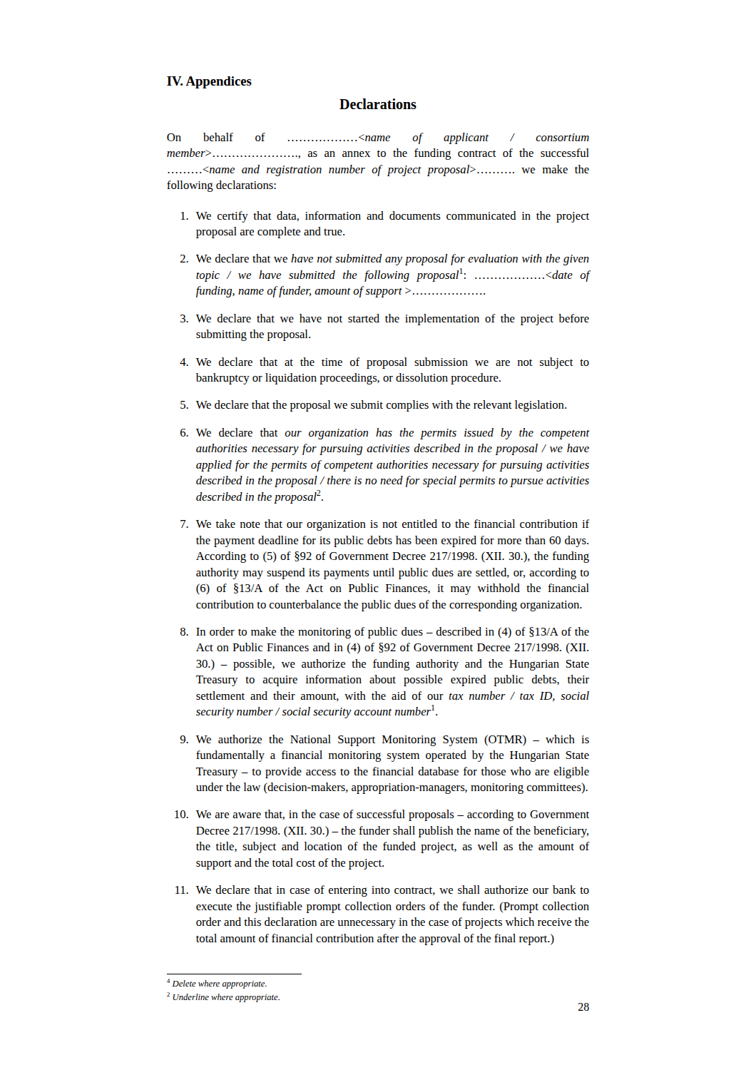IV. Appendices
Declarations
On behalf of ………………<name of applicant / consortium member>…………………., as an annex to the funding contract of the successful ………<name and registration number of project proposal>………. we make the following declarations:
We certify that data, information and documents communicated in the project proposal are complete and true.
We declare that we have not submitted any proposal for evaluation with the given topic / we have submitted the following proposal1: ………………<date of funding, name of funder, amount of support >……………….
We declare that we have not started the implementation of the project before submitting the proposal.
We declare that at the time of proposal submission we are not subject to bankruptcy or liquidation proceedings, or dissolution procedure.
We declare that the proposal we submit complies with the relevant legislation.
We declare that our organization has the permits issued by the competent authorities necessary for pursuing activities described in the proposal / we have applied for the permits of competent authorities necessary for pursuing activities described in the proposal / there is no need for special permits to pursue activities described in the proposal2.
We take note that our organization is not entitled to the financial contribution if the payment deadline for its public debts has been expired for more than 60 days. According to (5) of §92 of Government Decree 217/1998. (XII. 30.), the funding authority may suspend its payments until public dues are settled, or, according to (6) of §13/A of the Act on Public Finances, it may withhold the financial contribution to counterbalance the public dues of the corresponding organization.
In order to make the monitoring of public dues – described in (4) of §13/A of the Act on Public Finances and in (4) of §92 of Government Decree 217/1998. (XII. 30.) – possible, we authorize the funding authority and the Hungarian State Treasury to acquire information about possible expired public debts, their settlement and their amount, with the aid of our tax number / tax ID, social security number / social security account number1.
We authorize the National Support Monitoring System (OTMR) – which is fundamentally a financial monitoring system operated by the Hungarian State Treasury – to provide access to the financial database for those who are eligible under the law (decision-makers, appropriation-managers, monitoring committees).
We are aware that, in the case of successful proposals – according to Government Decree 217/1998. (XII. 30.) – the funder shall publish the name of the beneficiary, the title, subject and location of the funded project, as well as the amount of support and the total cost of the project.
We declare that in case of entering into contract, we shall authorize our bank to execute the justifiable prompt collection orders of the funder. (Prompt collection order and this declaration are unnecessary in the case of projects which receive the total amount of financial contribution after the approval of the final report.)
4 Delete where appropriate.
2 Underline where appropriate.
28